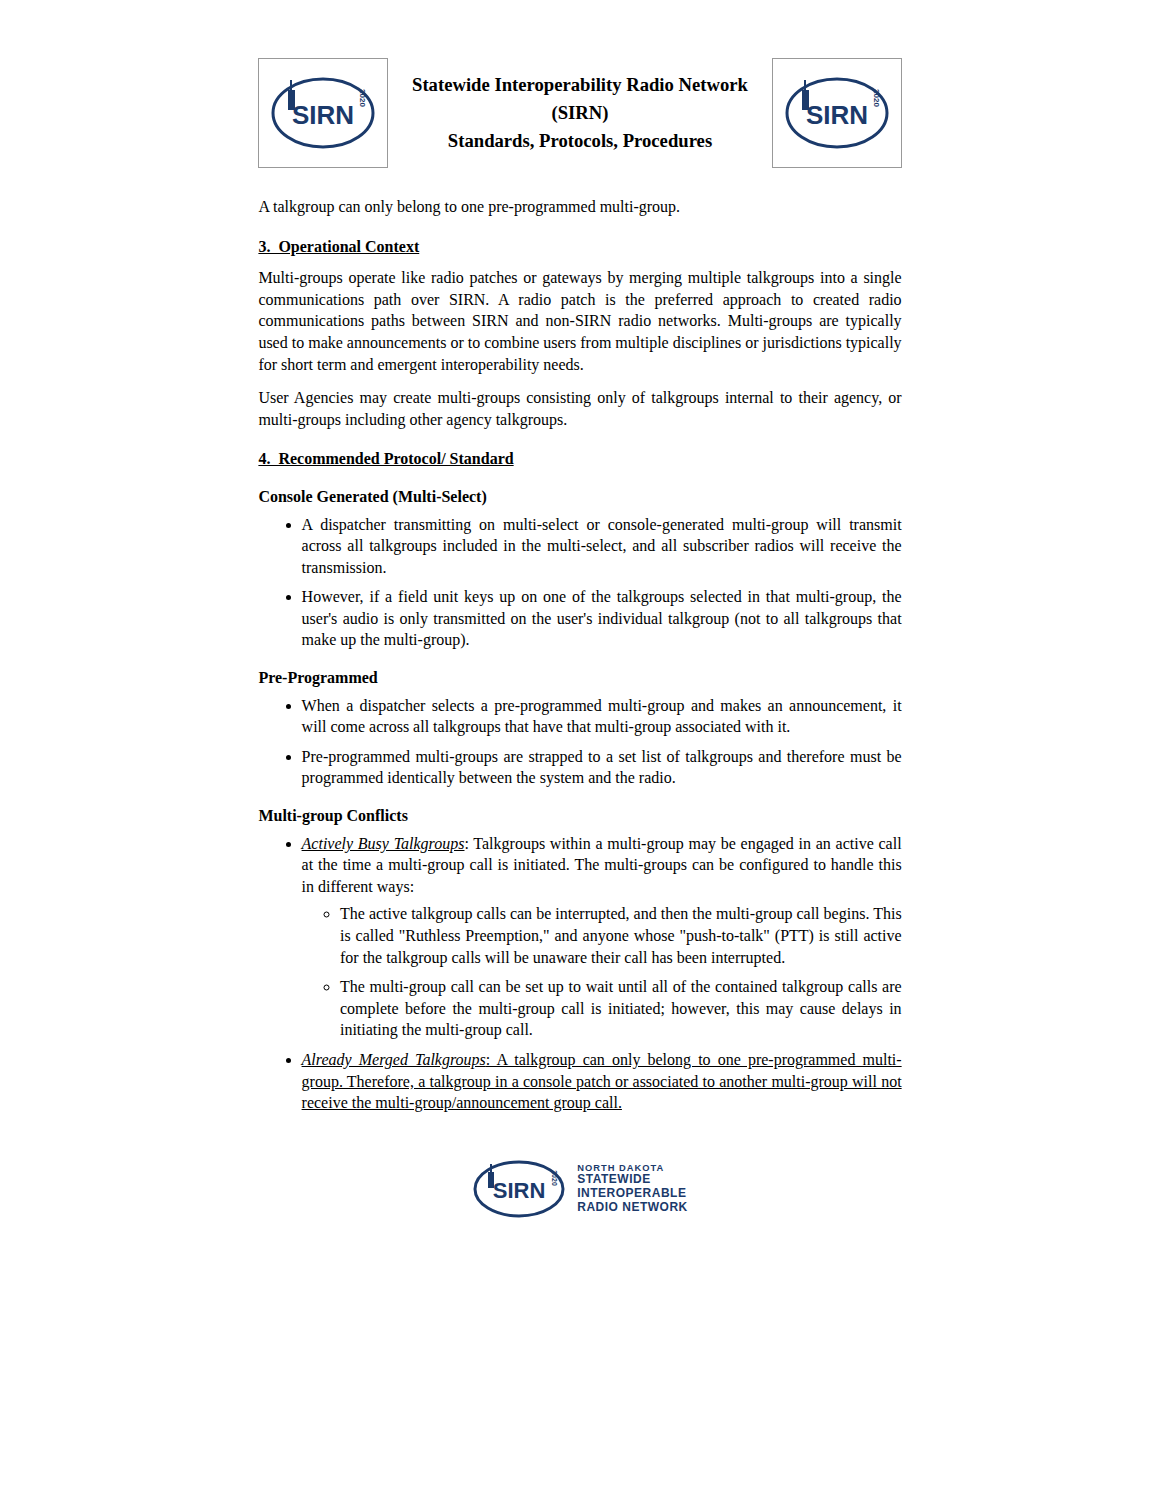SIRN 2020
Statewide Interoperability Radio Network (SIRN)
Standards, Protocols, Procedures
SIRN 2020
A talkgroup can only belong to one pre-programmed multi-group.
3. Operational Context
Multi-groups operate like radio patches or gateways by merging multiple talkgroups into a single communications path over SIRN. A radio patch is the preferred approach to created radio communications paths between SIRN and non-SIRN radio networks. Multi-groups are typically used to make announcements or to combine users from multiple disciplines or jurisdictions typically for short term and emergent interoperability needs.
User Agencies may create multi-groups consisting only of talkgroups internal to their agency, or multi-groups including other agency talkgroups.
4. Recommended Protocol/ Standard
Console Generated (Multi-Select)
A dispatcher transmitting on multi-select or console-generated multi-group will transmit across all talkgroups included in the multi-select, and all subscriber radios will receive the transmission.
However, if a field unit keys up on one of the talkgroups selected in that multi-group, the user's audio is only transmitted on the user's individual talkgroup (not to all talkgroups that make up the multi-group).
Pre-Programmed
When a dispatcher selects a pre-programmed multi-group and makes an announcement, it will come across all talkgroups that have that multi-group associated with it.
Pre-programmed multi-groups are strapped to a set list of talkgroups and therefore must be programmed identically between the system and the radio.
Multi-group Conflicts
Actively Busy Talkgroups: Talkgroups within a multi-group may be engaged in an active call at the time a multi-group call is initiated. The multi-groups can be configured to handle this in different ways:
The active talkgroup calls can be interrupted, and then the multi-group call begins. This is called "Ruthless Preemption," and anyone whose "push-to-talk" (PTT) is still active for the talkgroup calls will be unaware their call has been interrupted.
The multi-group call can be set up to wait until all of the contained talkgroup calls are complete before the multi-group call is initiated; however, this may cause delays in initiating the multi-group call.
Already Merged Talkgroups: A talkgroup can only belong to one pre-programmed multi-group. Therefore, a talkgroup in a console patch or associated to another multi-group will not receive the multi-group/announcement group call.
SIRN 2020
NORTH DAKOTA
STATEWIDE
INTEROPERABLE
RADIO NETWORK